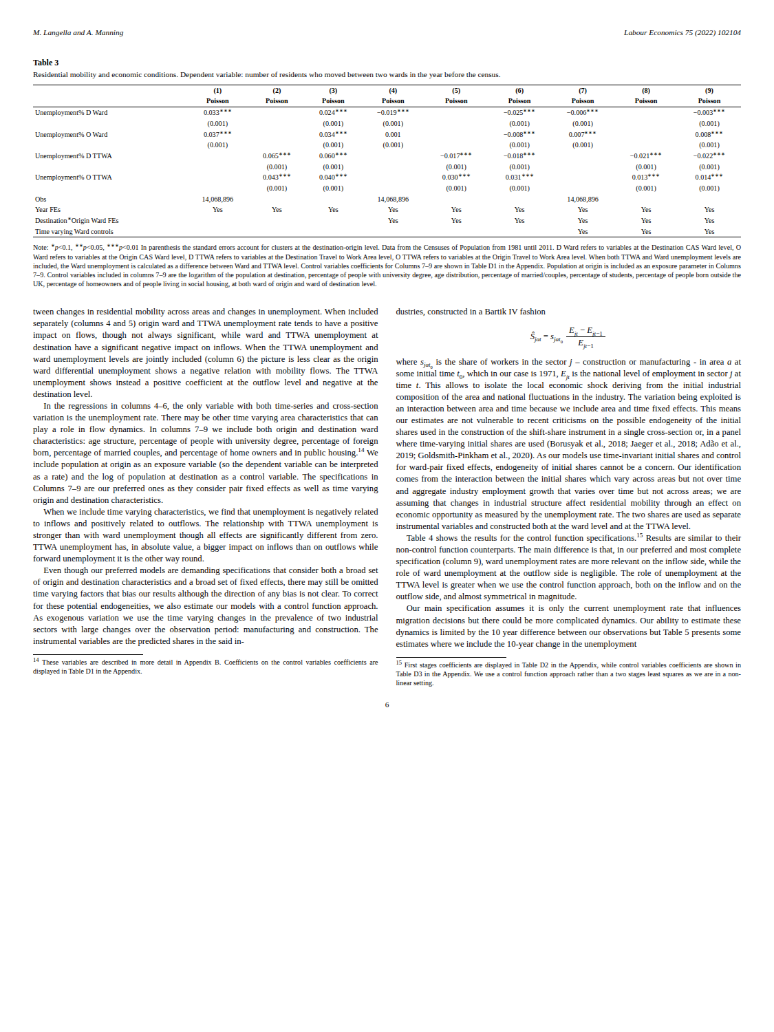M. Langella and A. Manning Labour Economics 75 (2022) 102104
Table 3
Residential mobility and economic conditions. Dependent variable: number of residents who moved between two wards in the year before the census.
| | (1) | (2) | (3) | (4) | (5) | (6) | (7) | (8) | (9) |
| --- | --- | --- | --- | --- | --- | --- | --- | --- | --- |
| | Poisson | Poisson | Poisson | Poisson | Poisson | Poisson | Poisson | Poisson | Poisson |
| Unemployment% D Ward | 0.033 ∗∗∗ | | 0.024 ∗∗∗ | −0.019 ∗∗∗ | | −0.025 ∗∗∗ | −0.006 ∗∗∗ | | −0.003 ∗∗∗ |
| | (0.001) | | (0.001) | (0.001) | | (0.001) | (0.001) | | (0.001) |
| Unemployment% O Ward | 0.037 ∗∗∗ | | 0.034 ∗∗∗ | 0.001 | | −0.008 ∗∗∗ | 0.007 ∗∗∗ | | 0.008 ∗∗∗ |
| | (0.001) | | (0.001) | (0.001) | | (0.001) | (0.001) | | (0.001) |
| Unemployment% D TTWA | | 0.065 ∗∗∗ | 0.060 ∗∗∗ | | −0.017 ∗∗∗ | −0.018 ∗∗∗ | | −0.021 ∗∗∗ | −0.022 ∗∗∗ |
| | | (0.001) | (0.001) | | (0.001) | (0.001) | | (0.001) | (0.001) |
| Unemployment% O TTWA | | 0.043 ∗∗∗ | 0.040 ∗∗∗ | | 0.030 ∗∗∗ | 0.031 ∗∗∗ | | 0.013 ∗∗∗ | 0.014 ∗∗∗ |
| | | (0.001) | (0.001) | | (0.001) | (0.001) | | (0.001) | (0.001) |
| Obs | 14,068,896 | | | 14,068,896 | | | 14,068,896 | | |
| Year FEs | Yes | Yes | Yes | Yes | Yes | Yes | Yes | Yes | Yes |
| Destination ∗ Origin Ward FEs | | | | Yes | Yes | Yes | Yes | Yes | Yes |
| Time varying Ward controls | | | | | | | Yes | Yes | Yes |
Note: ∗p<0.1, ∗∗p<0.05, ∗∗∗p<0.01 In parenthesis the standard errors account for clusters at the destination-origin level. Data from the Censuses of Population from 1981 until 2011. D Ward refers to variables at the Destination CAS Ward level, O Ward refers to variables at the Origin CAS Ward level, D TTWA refers to variables at the Destination Travel to Work Area level, O TTWA refers to variables at the Origin Travel to Work Area level. When both TTWA and Ward unemployment levels are included, the Ward unemployment is calculated as a difference between Ward and TTWA level. Control variables coefficients for Columns 7–9 are shown in Table D1 in the Appendix. Population at origin is included as an exposure parameter in Columns 7–9. Control variables included in columns 7–9 are the logarithm of the population at destination, percentage of people with university degree, age distribution, percentage of married/couples, percentage of students, percentage of people born outside the UK, percentage of homeowners and of people living in social housing, at both ward of origin and ward of destination level.
tween changes in residential mobility across areas and changes in unemployment. When included separately (columns 4 and 5) origin ward and TTWA unemployment rate tends to have a positive impact on flows, though not always significant, while ward and TTWA unemployment at destination have a significant negative impact on inflows. When the TTWA unemployment and ward unemployment levels are jointly included (column 6) the picture is less clear as the origin ward differential unemployment shows a negative relation with mobility flows. The TTWA unemployment shows instead a positive coefficient at the outflow level and negative at the destination level.
In the regressions in columns 4–6, the only variable with both time-series and cross-section variation is the unemployment rate. There may be other time varying area characteristics that can play a role in flow dynamics. In columns 7–9 we include both origin and destination ward characteristics: age structure, percentage of people with university degree, percentage of foreign born, percentage of married couples, and percentage of home owners and in public housing.14 We include population at origin as an exposure variable (so the dependent variable can be interpreted as a rate) and the log of population at destination as a control variable. The specifications in Columns 7–9 are our preferred ones as they consider pair fixed effects as well as time varying origin and destination characteristics.
When we include time varying characteristics, we find that unemployment is negatively related to inflows and positively related to outflows. The relationship with TTWA unemployment is stronger than with ward unemployment though all effects are significantly different from zero. TTWA unemployment has, in absolute value, a bigger impact on inflows than on outflows while forward unemployment it is the other way round.
Even though our preferred models are demanding specifications that consider both a broad set of origin and destination characteristics and a broad set of fixed effects, there may still be omitted time varying factors that bias our results although the direction of any bias is not clear. To correct for these potential endogeneities, we also estimate our models with a control function approach. As exogenous variation we use the time varying changes in the prevalence of two industrial sectors with large changes over the observation period: manufacturing and construction. The instrumental variables are the predicted shares in the said in-
14 These variables are described in more detail in Appendix B. Coefficients on the control variables coefficients are displayed in Table D1 in the Appendix.
dustries, constructed in a Bartik IV fashion
Ŝjat = sjat0 Ejt − Ejt−1 Ejt−1
where sjat0 is the share of workers in the sector j – construction or manufacturing - in area a at some initial time t0, which in our case is 1971, Ejt is the national level of employment in sector j at time t. This allows to isolate the local economic shock deriving from the initial industrial composition of the area and national fluctuations in the industry. The variation being exploited is an interaction between area and time because we include area and time fixed effects. This means our estimates are not vulnerable to recent criticisms on the possible endogeneity of the initial shares used in the construction of the shift-share instrument in a single cross-section or, in a panel where time-varying initial shares are used (Borusyak et al., 2018; Jaeger et al., 2018; Adão et al., 2019; Goldsmith-Pinkham et al., 2020). As our models use time-invariant initial shares and control for ward-pair fixed effects, endogeneity of initial shares cannot be a concern. Our identification comes from the interaction between the initial shares which vary across areas but not over time and aggregate industry employment growth that varies over time but not across areas; we are assuming that changes in industrial structure affect residential mobility through an effect on economic opportunity as measured by the unemployment rate. The two shares are used as separate instrumental variables and constructed both at the ward level and at the TTWA level.
Table 4 shows the results for the control function specifications.15 Results are similar to their non-control function counterparts. The main difference is that, in our preferred and most complete specification (column 9), ward unemployment rates are more relevant on the inflow side, while the role of ward unemployment at the outflow side is negligible. The role of unemployment at the TTWA level is greater when we use the control function approach, both on the inflow and on the outflow side, and almost symmetrical in magnitude.
Our main specification assumes it is only the current unemployment rate that influences migration decisions but there could be more complicated dynamics. Our ability to estimate these dynamics is limited by the 10 year difference between our observations but Table 5 presents some estimates where we include the 10-year change in the unemployment
15 First stages coefficients are displayed in Table D2 in the Appendix, while control variables coefficients are shown in Table D3 in the Appendix. We use a control function approach rather than a two stages least squares as we are in a non-linear setting.
6